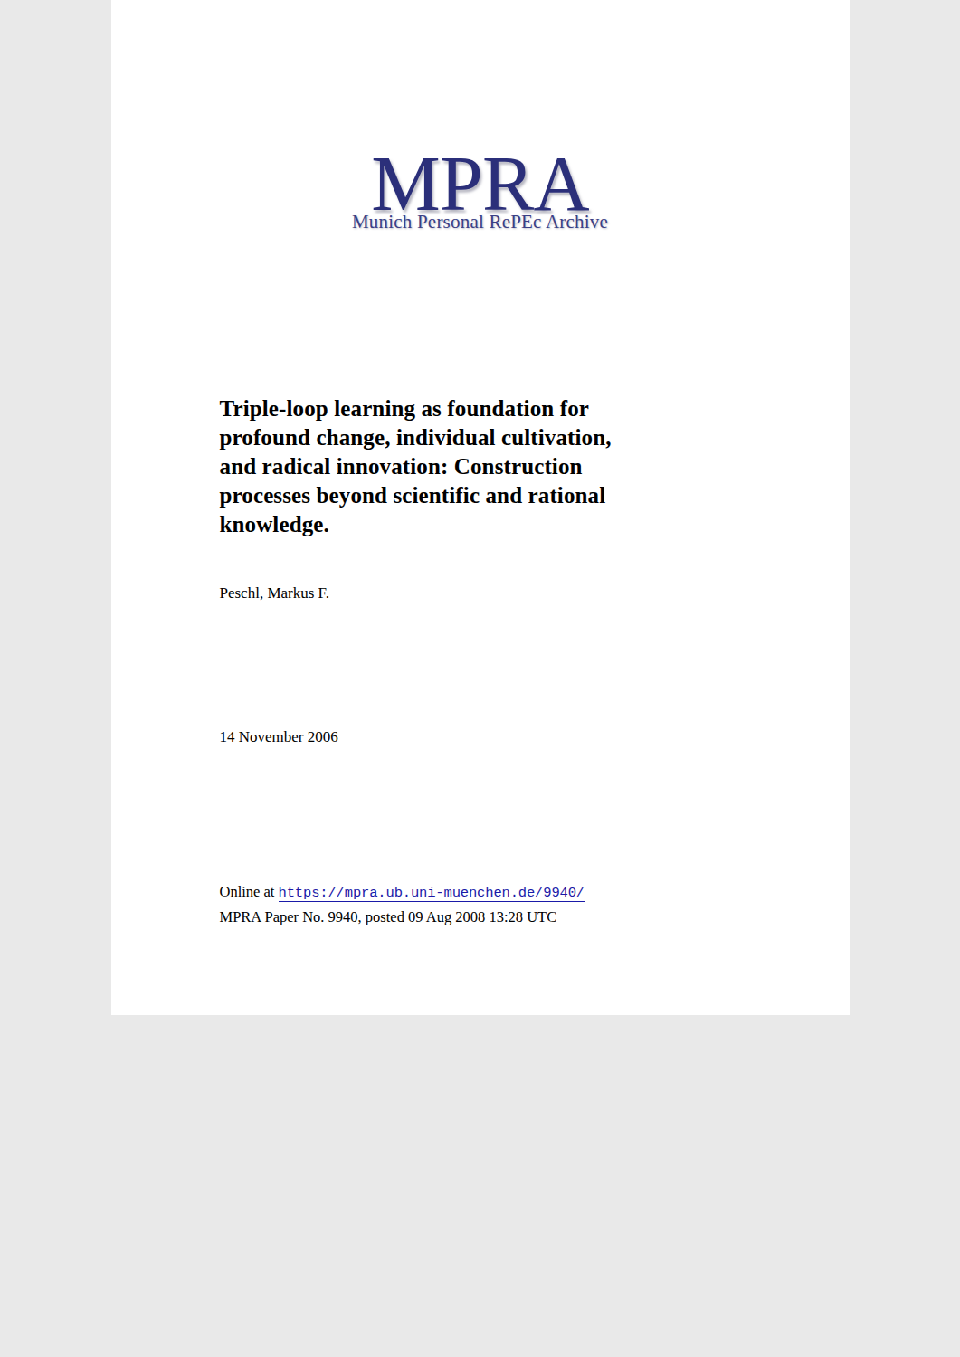MPRA
Munich Personal RePEc Archive
Triple-loop learning as foundation for
profound change, individual cultivation,
and radical innovation: Construction
processes beyond scientific and rational
knowledge.
Peschl, Markus F.
14 November 2006
Online at https://mpra.ub.uni-muenchen.de/9940/
MPRA Paper No. 9940, posted 09 Aug 2008 13:28 UTC